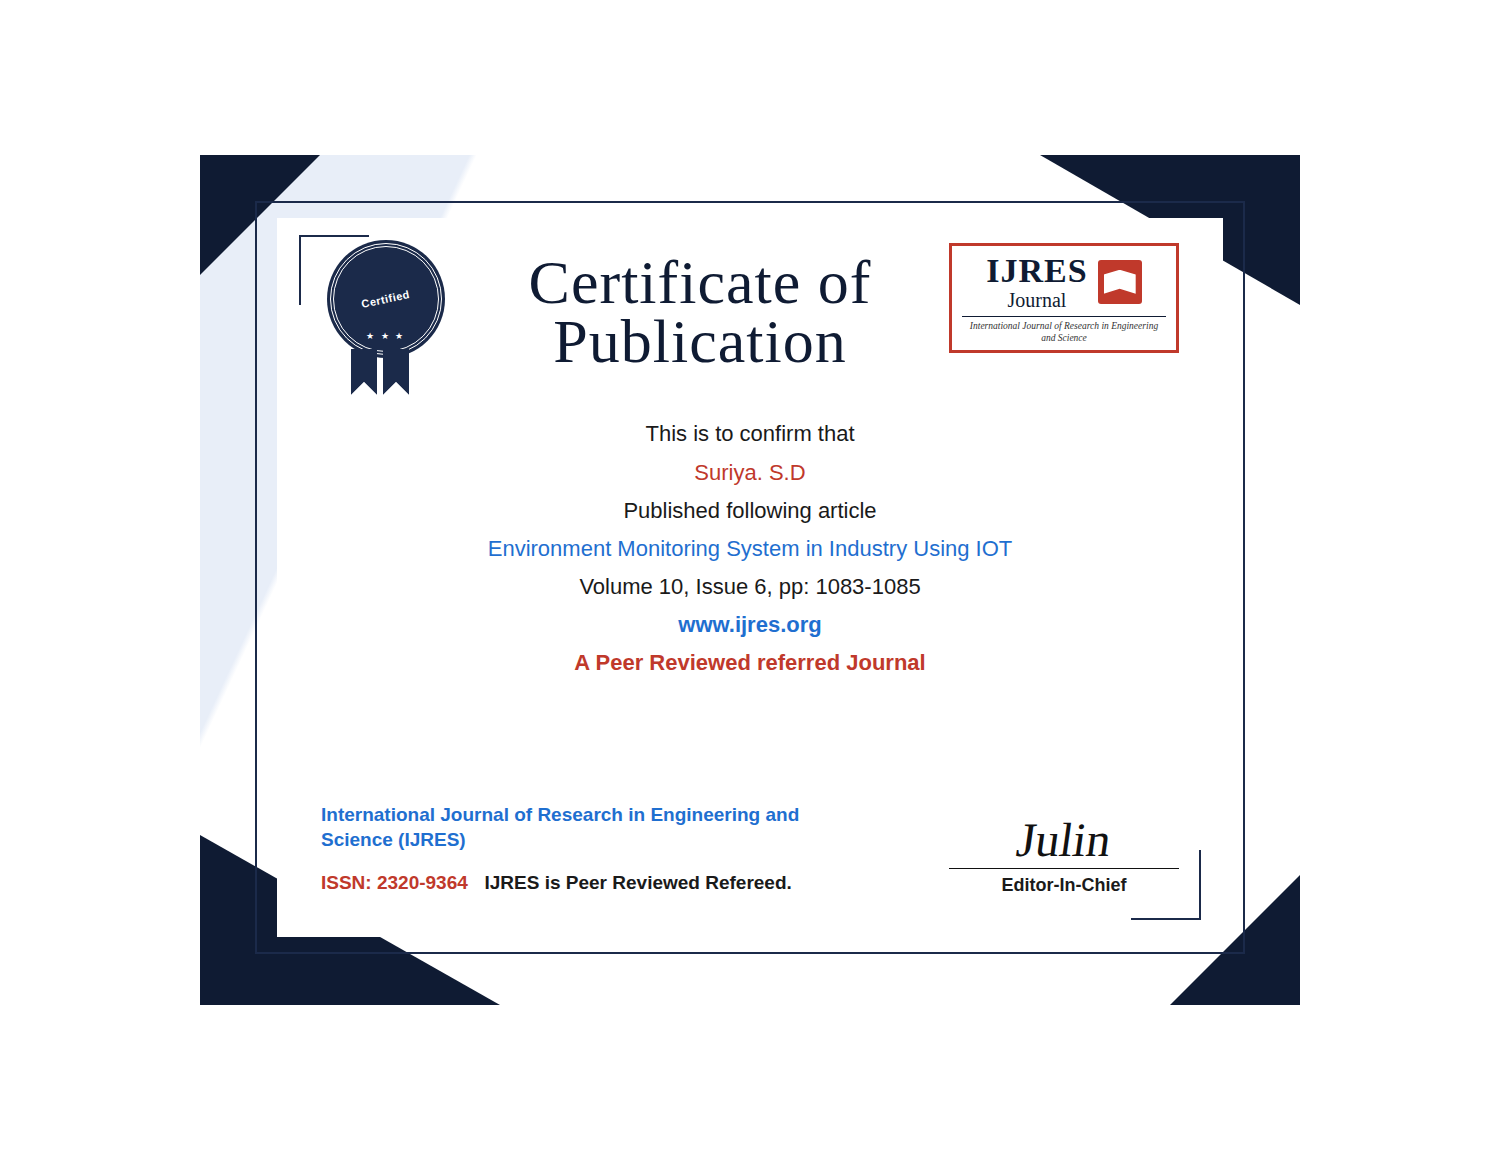Certified
Certificate of Publication
IJRES
Journal
International Journal of Research in Engineering
and Science
This is to confirm that
Suriya. S.D
Published following article
Environment Monitoring System in Industry Using IOT
Volume 10, Issue 6, pp: 1083-1085
www.ijres.org
A Peer Reviewed referred Journal
International Journal of Research in Engineering and
Science (IJRES)
ISSN: 2320-9364 IJRES is Peer Reviewed Refereed.
Julin
Editor-In-Chief